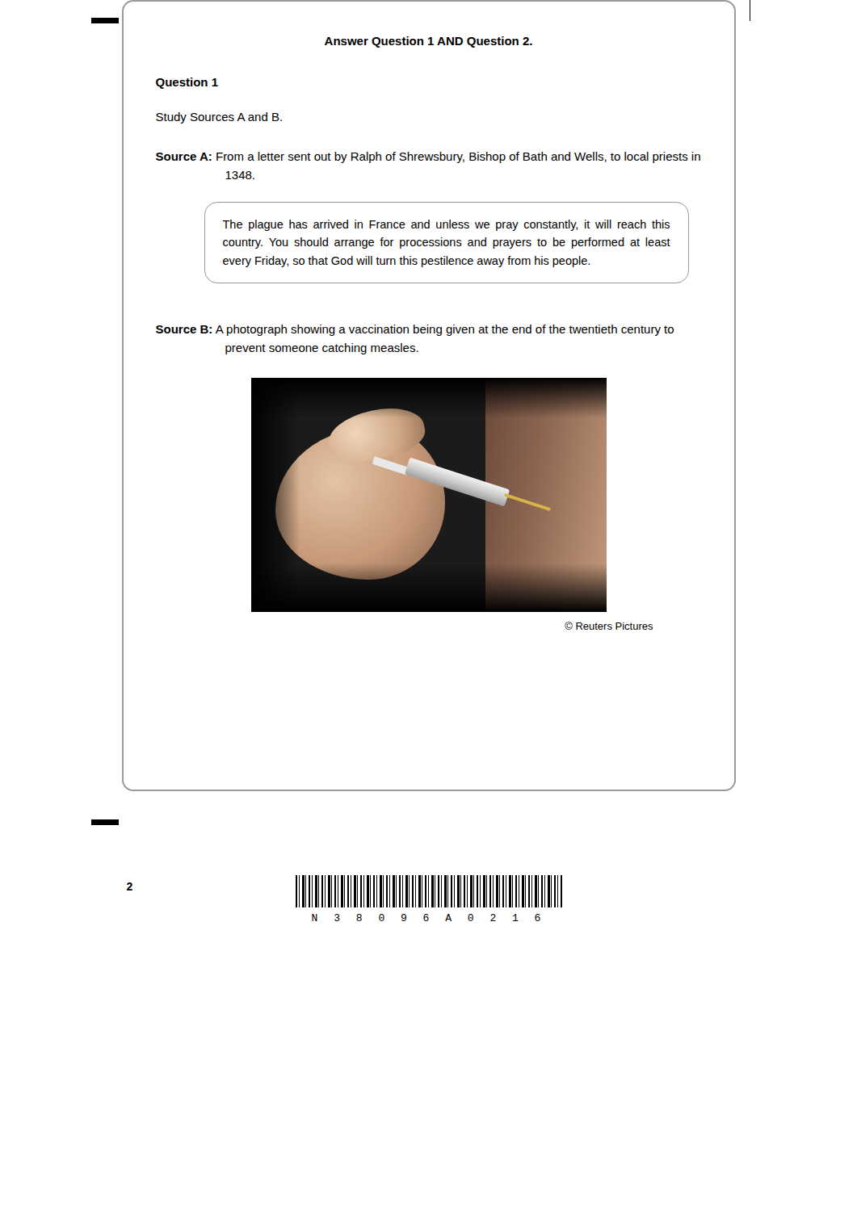Answer Question 1 AND Question 2.
Question 1
Study Sources A and B.
Source A: From a letter sent out by Ralph of Shrewsbury, Bishop of Bath and Wells, to local priests in 1348.
The plague has arrived in France and unless we pray constantly, it will reach this country. You should arrange for processions and prayers to be performed at least every Friday, so that God will turn this pestilence away from his people.
Source B: A photograph showing a vaccination being given at the end of the twentieth century to prevent someone catching measles.
© Reuters Pictures
2
N 3 8 0 9 6 A 0 2 1 6